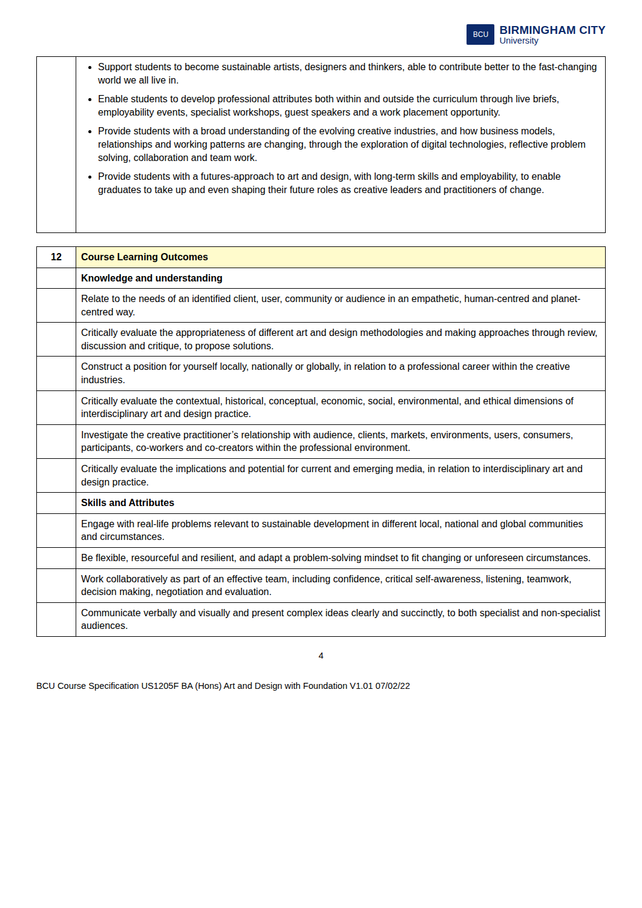BCU
BIRMINGHAM CITY
University
| | Support students to become sustainable artists, designers and thinkers, able to contribute better to the fast-changing world we all live in. Enable students to develop professional attributes both within and outside the curriculum through live briefs, employability events, specialist workshops, guest speakers and a work placement opportunity. Provide students with a broad understanding of the evolving creative industries, and how business models, relationships and working patterns are changing, through the exploration of digital technologies, reflective problem solving, collaboration and team work. Provide students with a futures-approach to art and design, with long-term skills and employability, to enable graduates to take up and even shaping their future roles as creative leaders and practitioners of change. |
| 12 | Course Learning Outcomes |
| | Knowledge and understanding |
| | Relate to the needs of an identified client, user, community or audience in an empathetic, human-centred and planet-centred way. |
| | Critically evaluate the appropriateness of different art and design methodologies and making approaches through review, discussion and critique, to propose solutions. |
| | Construct a position for yourself locally, nationally or globally, in relation to a professional career within the creative industries. |
| | Critically evaluate the contextual, historical, conceptual, economic, social, environmental, and ethical dimensions of interdisciplinary art and design practice. |
| | Investigate the creative practitioner’s relationship with audience, clients, markets, environments, users, consumers, participants, co-workers and co-creators within the professional environment. |
| | Critically evaluate the implications and potential for current and emerging media, in relation to interdisciplinary art and design practice. |
| | Skills and Attributes |
| | Engage with real-life problems relevant to sustainable development in different local, national and global communities and circumstances. |
| | Be flexible, resourceful and resilient, and adapt a problem-solving mindset to fit changing or unforeseen circumstances. |
| | Work collaboratively as part of an effective team, including confidence, critical self-awareness, listening, teamwork, decision making, negotiation and evaluation. |
| | Communicate verbally and visually and present complex ideas clearly and succinctly, to both specialist and non-specialist audiences. |
4
BCU Course Specification US1205F BA (Hons) Art and Design with Foundation V1.01 07/02/22